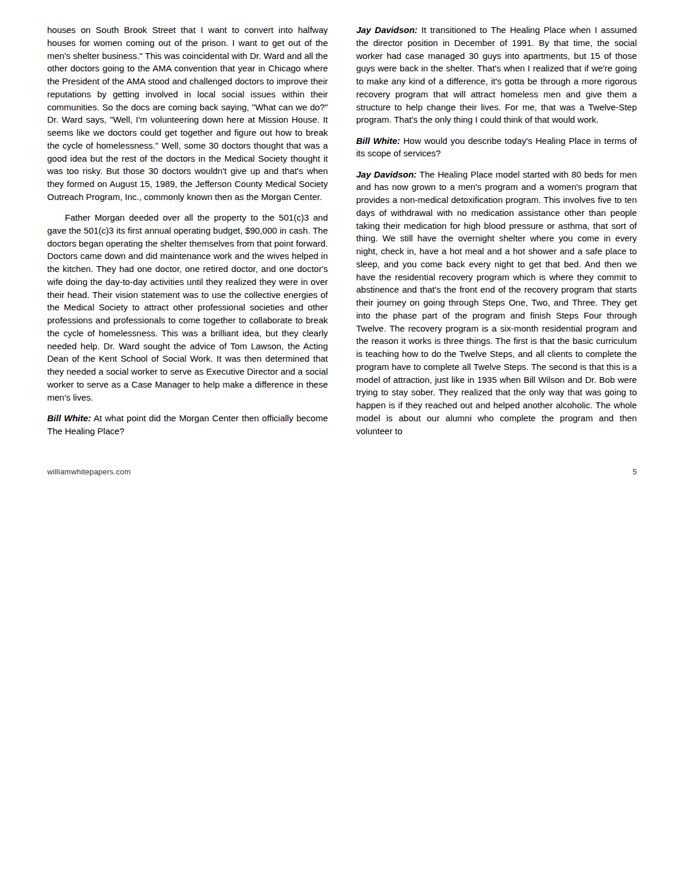houses on South Brook Street that I want to convert into halfway houses for women coming out of the prison. I want to get out of the men's shelter business." This was coincidental with Dr. Ward and all the other doctors going to the AMA convention that year in Chicago where the President of the AMA stood and challenged doctors to improve their reputations by getting involved in local social issues within their communities. So the docs are coming back saying, "What can we do?" Dr. Ward says, "Well, I'm volunteering down here at Mission House. It seems like we doctors could get together and figure out how to break the cycle of homelessness." Well, some 30 doctors thought that was a good idea but the rest of the doctors in the Medical Society thought it was too risky. But those 30 doctors wouldn't give up and that's when they formed on August 15, 1989, the Jefferson County Medical Society Outreach Program, Inc., commonly known then as the Morgan Center.
Father Morgan deeded over all the property to the 501(c)3 and gave the 501(c)3 its first annual operating budget, $90,000 in cash. The doctors began operating the shelter themselves from that point forward. Doctors came down and did maintenance work and the wives helped in the kitchen. They had one doctor, one retired doctor, and one doctor's wife doing the day-to-day activities until they realized they were in over their head. Their vision statement was to use the collective energies of the Medical Society to attract other professional societies and other professions and professionals to come together to collaborate to break the cycle of homelessness. This was a brilliant idea, but they clearly needed help. Dr. Ward sought the advice of Tom Lawson, the Acting Dean of the Kent School of Social Work. It was then determined that they needed a social worker to serve as Executive Director and a social worker to serve as a Case Manager to help make a difference in these men's lives.
Bill White: At what point did the Morgan Center then officially become The Healing Place?
Jay Davidson: It transitioned to The Healing Place when I assumed the director position in December of 1991. By that time, the social worker had case managed 30 guys into apartments, but 15 of those guys were back in the shelter. That's when I realized that if we're going to make any kind of a difference, it's gotta be through a more rigorous recovery program that will attract homeless men and give them a structure to help change their lives. For me, that was a Twelve-Step program. That's the only thing I could think of that would work.
Bill White: How would you describe today's Healing Place in terms of its scope of services?
Jay Davidson: The Healing Place model started with 80 beds for men and has now grown to a men's program and a women's program that provides a non-medical detoxification program. This involves five to ten days of withdrawal with no medication assistance other than people taking their medication for high blood pressure or asthma, that sort of thing. We still have the overnight shelter where you come in every night, check in, have a hot meal and a hot shower and a safe place to sleep, and you come back every night to get that bed. And then we have the residential recovery program which is where they commit to abstinence and that's the front end of the recovery program that starts their journey on going through Steps One, Two, and Three. They get into the phase part of the program and finish Steps Four through Twelve. The recovery program is a six-month residential program and the reason it works is three things. The first is that the basic curriculum is teaching how to do the Twelve Steps, and all clients to complete the program have to complete all Twelve Steps. The second is that this is a model of attraction, just like in 1935 when Bill Wilson and Dr. Bob were trying to stay sober. They realized that the only way that was going to happen is if they reached out and helped another alcoholic. The whole model is about our alumni who complete the program and then volunteer to
williamwhitepapers.com 5